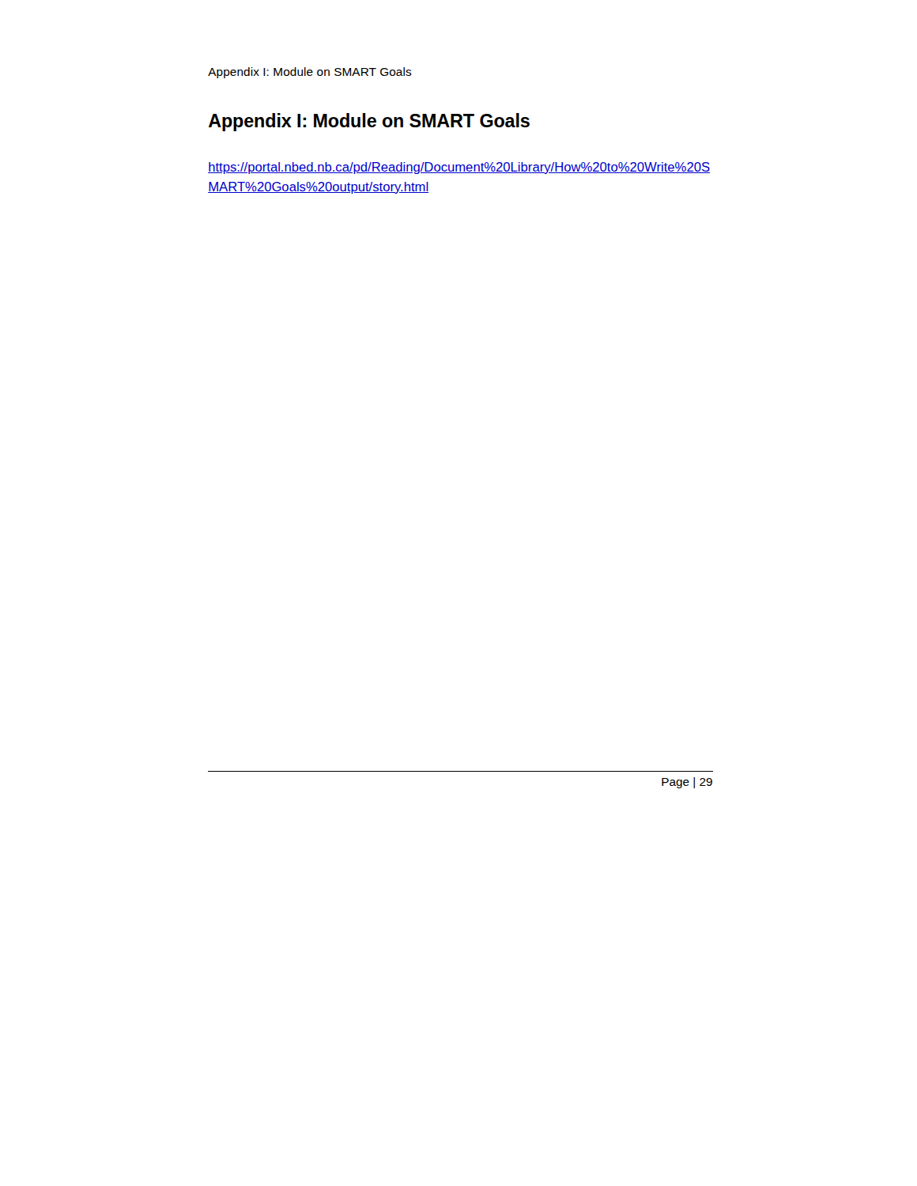Appendix I: Module on SMART Goals
Appendix I: Module on SMART Goals
https://portal.nbed.nb.ca/pd/Reading/Document%20Library/How%20to%20Write%20SMART%20Goals%20output/story.html
Page | 29